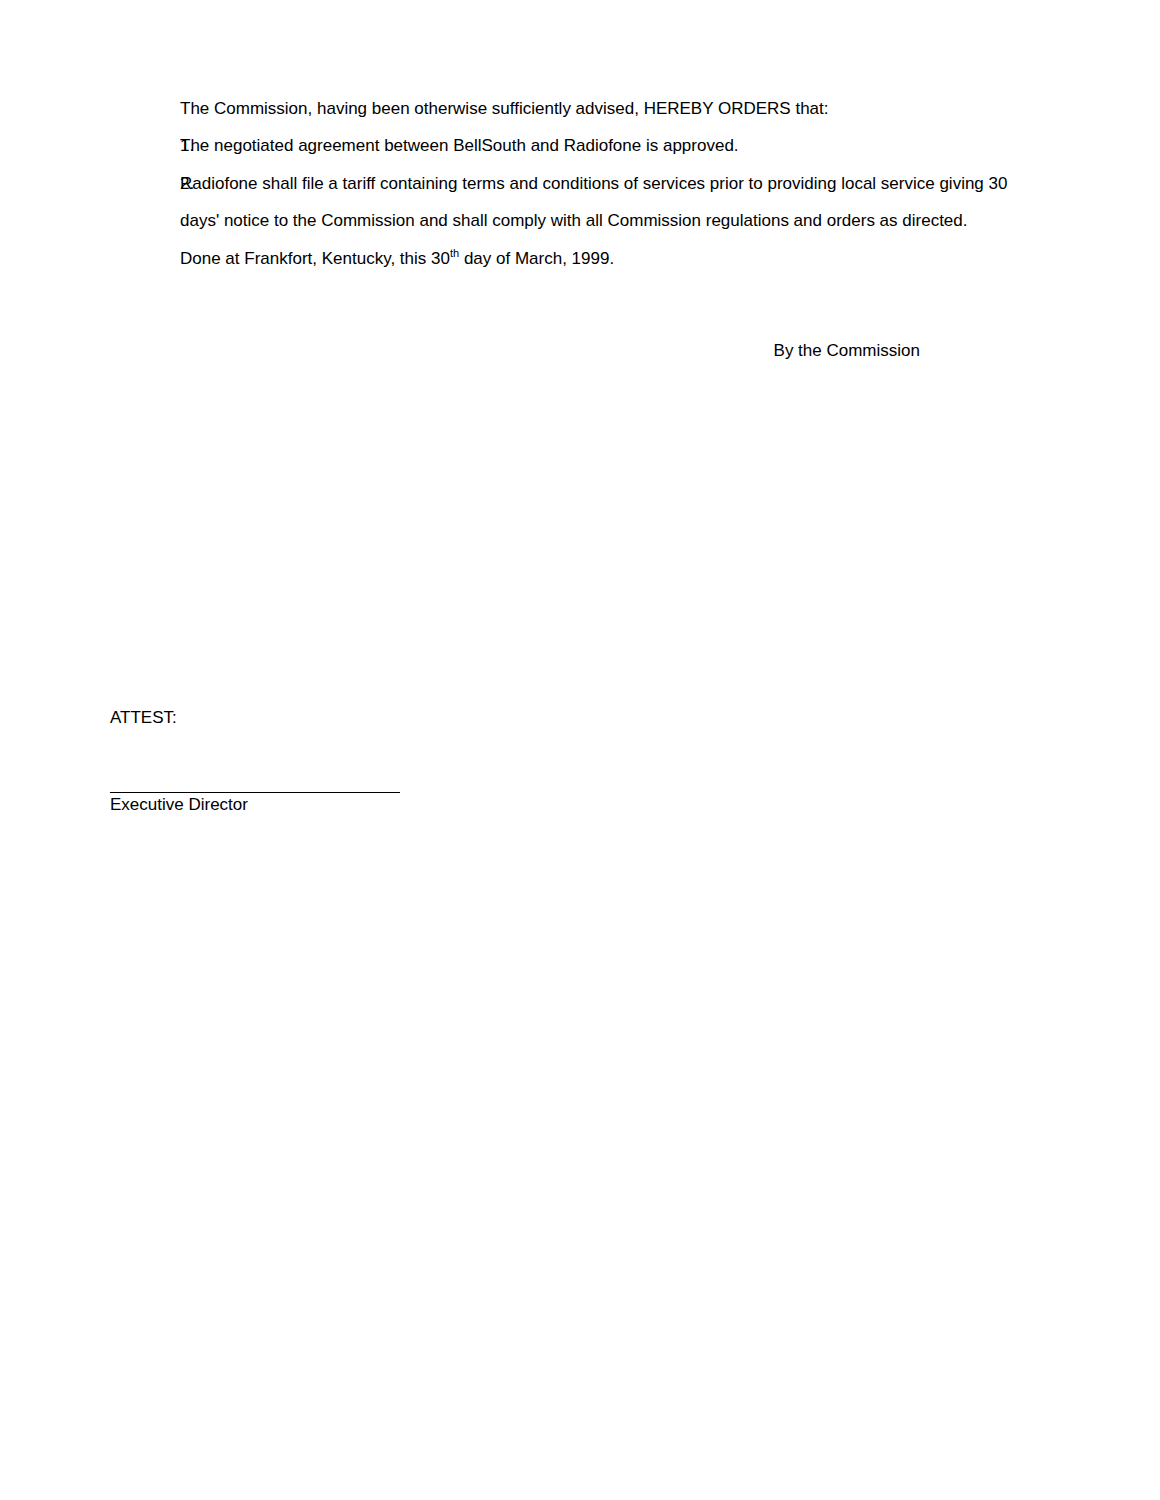The Commission, having been otherwise sufficiently advised, HEREBY ORDERS that:
1.
The negotiated agreement between BellSouth and Radiofone is approved.
2.
Radiofone shall file a tariff containing terms and conditions of services prior to providing local service giving 30 days' notice to the Commission and shall comply with all Commission regulations and orders as directed.
Done at Frankfort, Kentucky, this 30th day of March, 1999.
By the Commission
ATTEST:
Executive Director